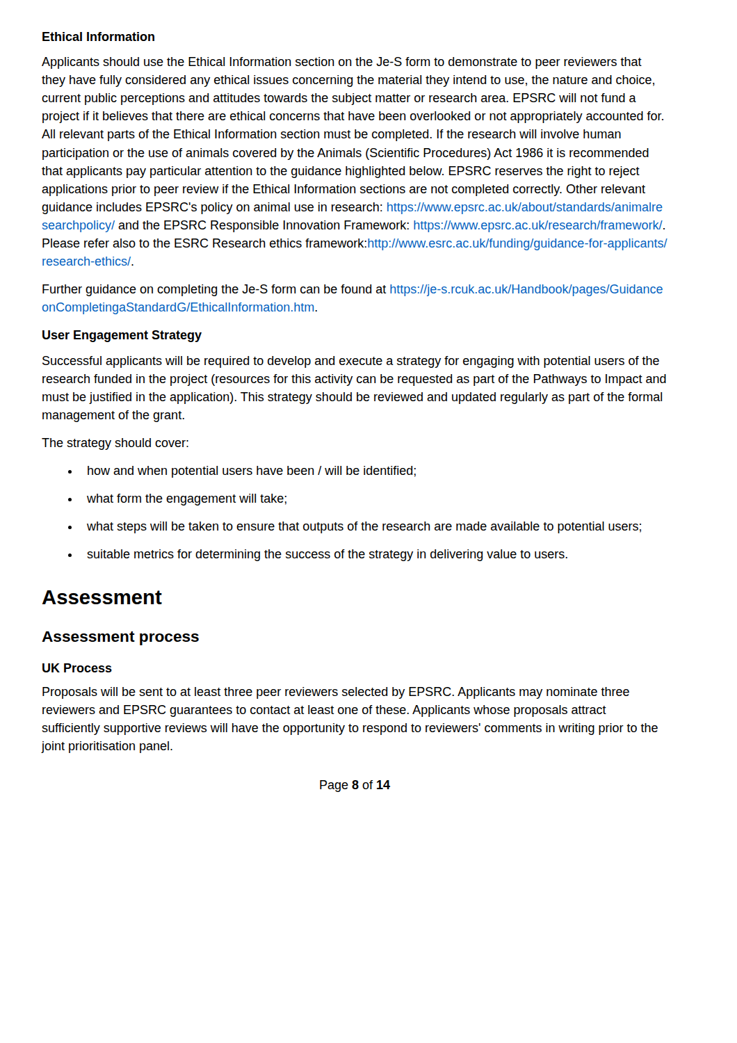Ethical Information
Applicants should use the Ethical Information section on the Je-S form to demonstrate to peer reviewers that they have fully considered any ethical issues concerning the material they intend to use, the nature and choice, current public perceptions and attitudes towards the subject matter or research area. EPSRC will not fund a project if it believes that there are ethical concerns that have been overlooked or not appropriately accounted for. All relevant parts of the Ethical Information section must be completed. If the research will involve human participation or the use of animals covered by the Animals (Scientific Procedures) Act 1986 it is recommended that applicants pay particular attention to the guidance highlighted below. EPSRC reserves the right to reject applications prior to peer review if the Ethical Information sections are not completed correctly. Other relevant guidance includes EPSRC's policy on animal use in research: https://www.epsrc.ac.uk/about/standards/animalresearchpolicy/ and the EPSRC Responsible Innovation Framework: https://www.epsrc.ac.uk/research/framework/. Please refer also to the ESRC Research ethics framework:http://www.esrc.ac.uk/funding/guidance-for-applicants/research-ethics/.
Further guidance on completing the Je-S form can be found at https://je-s.rcuk.ac.uk/Handbook/pages/GuidanceonCompletingaStandardG/EthicalInformation.htm.
User Engagement Strategy
Successful applicants will be required to develop and execute a strategy for engaging with potential users of the research funded in the project (resources for this activity can be requested as part of the Pathways to Impact and must be justified in the application). This strategy should be reviewed and updated regularly as part of the formal management of the grant.
The strategy should cover:
how and when potential users have been / will be identified;
what form the engagement will take;
what steps will be taken to ensure that outputs of the research are made available to potential users;
suitable metrics for determining the success of the strategy in delivering value to users.
Assessment
Assessment process
UK Process
Proposals will be sent to at least three peer reviewers selected by EPSRC. Applicants may nominate three reviewers and EPSRC guarantees to contact at least one of these. Applicants whose proposals attract sufficiently supportive reviews will have the opportunity to respond to reviewers' comments in writing prior to the joint prioritisation panel.
Page 8 of 14